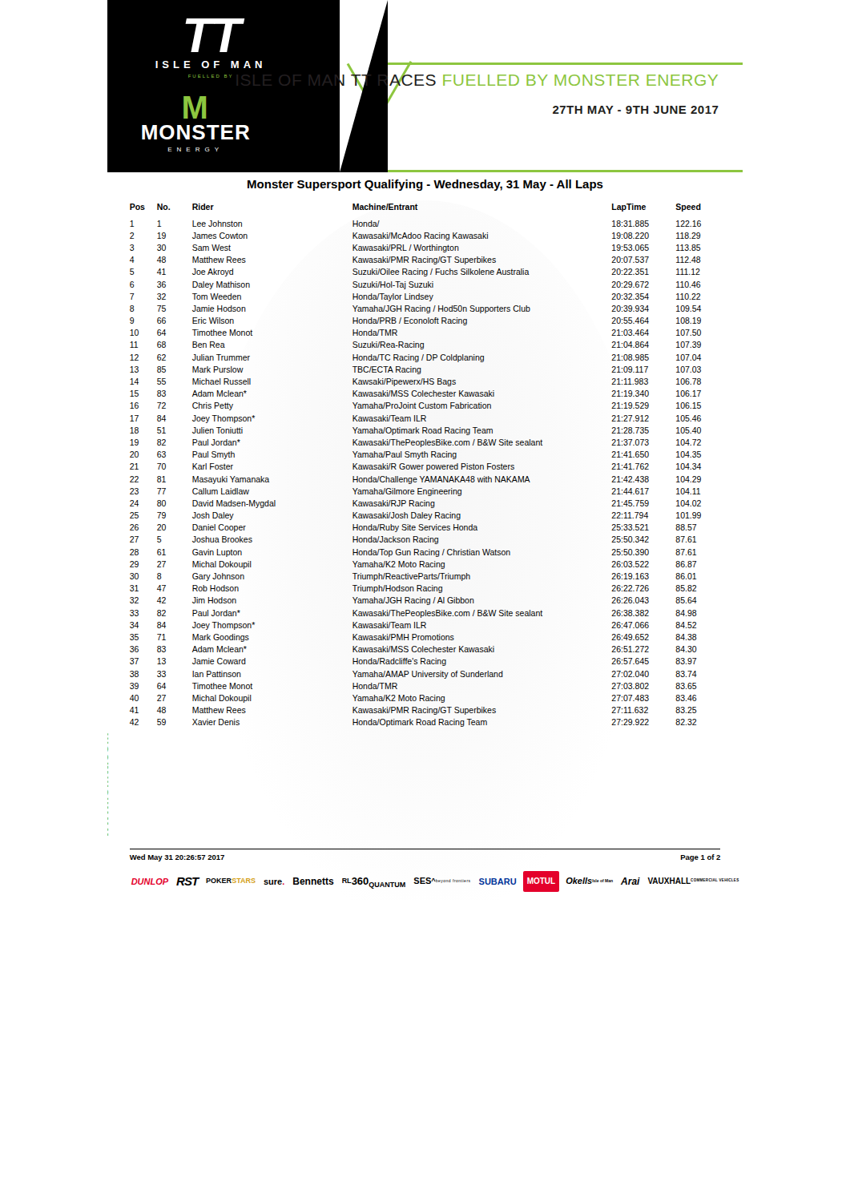TT
ISLE OF MAN
FUELLED BY
M
MONSTER
ENERGY
ISLE OF MAN TT RACES FUELLED BY MONSTER ENERGY
27TH MAY - 9TH JUNE 2017
Monster Supersport Qualifying - Wednesday, 31 May - All Laps
| Pos | No. | Rider | Machine/Entrant | LapTime | Speed |
| --- | --- | --- | --- | --- | --- |
| 1 | 1 | Lee Johnston | Honda/ | 18:31.885 | 122.16 |
| 2 | 19 | James Cowton | Kawasaki/McAdoo Racing Kawasaki | 19:08.220 | 118.29 |
| 3 | 30 | Sam West | Kawasaki/PRL / Worthington | 19:53.065 | 113.85 |
| 4 | 48 | Matthew Rees | Kawasaki/PMR Racing/GT Superbikes | 20:07.537 | 112.48 |
| 5 | 41 | Joe Akroyd | Suzuki/Oilee Racing / Fuchs Silkolene Australia | 20:22.351 | 111.12 |
| 6 | 36 | Daley Mathison | Suzuki/Hol-Taj Suzuki | 20:29.672 | 110.46 |
| 7 | 32 | Tom Weeden | Honda/Taylor Lindsey | 20:32.354 | 110.22 |
| 8 | 75 | Jamie Hodson | Yamaha/JGH Racing / Hod50n Supporters Club | 20:39.934 | 109.54 |
| 9 | 66 | Eric Wilson | Honda/PRB / Econoloft Racing | 20:55.464 | 108.19 |
| 10 | 64 | Timothee Monot | Honda/TMR | 21:03.464 | 107.50 |
| 11 | 68 | Ben Rea | Suzuki/Rea-Racing | 21:04.864 | 107.39 |
| 12 | 62 | Julian Trummer | Honda/TC Racing / DP Coldplaning | 21:08.985 | 107.04 |
| 13 | 85 | Mark Purslow | TBC/ECTA Racing | 21:09.117 | 107.03 |
| 14 | 55 | Michael Russell | Kawsaki/Pipewerx/HS Bags | 21:11.983 | 106.78 |
| 15 | 83 | Adam Mclean* | Kawasaki/MSS Colechester Kawasaki | 21:19.340 | 106.17 |
| 16 | 72 | Chris Petty | Yamaha/ProJoint Custom Fabrication | 21:19.529 | 106.15 |
| 17 | 84 | Joey Thompson* | Kawasaki/Team ILR | 21:27.912 | 105.46 |
| 18 | 51 | Julien Toniutti | Yamaha/Optimark Road Racing Team | 21:28.735 | 105.40 |
| 19 | 82 | Paul Jordan* | Kawasaki/ThePeoplesBike.com / B&W Site sealant | 21:37.073 | 104.72 |
| 20 | 63 | Paul Smyth | Yamaha/Paul Smyth Racing | 21:41.650 | 104.35 |
| 21 | 70 | Karl Foster | Kawasaki/R Gower powered Piston Fosters | 21:41.762 | 104.34 |
| 22 | 81 | Masayuki Yamanaka | Honda/Challenge YAMANAKA48 with NAKAMA | 21:42.438 | 104.29 |
| 23 | 77 | Callum Laidlaw | Yamaha/Gilmore Engineering | 21:44.617 | 104.11 |
| 24 | 80 | David Madsen-Mygdal | Kawasaki/RJP Racing | 21:45.759 | 104.02 |
| 25 | 79 | Josh Daley | Kawasaki/Josh Daley Racing | 22:11.794 | 101.99 |
| 26 | 20 | Daniel Cooper | Honda/Ruby Site Services Honda | 25:33.521 | 88.57 |
| 27 | 5 | Joshua Brookes | Honda/Jackson Racing | 25:50.342 | 87.61 |
| 28 | 61 | Gavin Lupton | Honda/Top Gun Racing / Christian Watson | 25:50.390 | 87.61 |
| 29 | 27 | Michal Dokoupil | Yamaha/K2 Moto Racing | 26:03.522 | 86.87 |
| 30 | 8 | Gary Johnson | Triumph/ReactiveParts/Triumph | 26:19.163 | 86.01 |
| 31 | 47 | Rob Hodson | Triumph/Hodson Racing | 26:22.726 | 85.82 |
| 32 | 42 | Jim Hodson | Yamaha/JGH Racing / Al Gibbon | 26:26.043 | 85.64 |
| 33 | 82 | Paul Jordan* | Kawasaki/ThePeoplesBike.com / B&W Site sealant | 26:38.382 | 84.98 |
| 34 | 84 | Joey Thompson* | Kawasaki/Team ILR | 26:47.066 | 84.52 |
| 35 | 71 | Mark Goodings | Kawasaki/PMH Promotions | 26:49.652 | 84.38 |
| 36 | 83 | Adam Mclean* | Kawasaki/MSS Colechester Kawasaki | 26:51.272 | 84.30 |
| 37 | 13 | Jamie Coward | Honda/Radcliffe's Racing | 26:57.645 | 83.97 |
| 38 | 33 | Ian Pattinson | Yamaha/AMAP University of Sunderland | 27:02.040 | 83.74 |
| 39 | 64 | Timothee Monot | Honda/TMR | 27:03.802 | 83.65 |
| 40 | 27 | Michal Dokoupil | Yamaha/K2 Moto Racing | 27:07.483 | 83.46 |
| 41 | 48 | Matthew Rees | Kawasaki/PMR Racing/GT Superbikes | 27:11.632 | 83.25 |
| 42 | 59 | Xavier Denis | Honda/Optimark Road Racing Team | 27:29.922 | 82.32 |
www.iomtt.com
Wed May 31 20:26:57 2017 Page 1 of 2
DUNLOP RST POKER
STARS sure. Bennetts RL
360
QUANTUM SES^
beyond frontiers SUBARU MOTUL Okells
Isle of Man Arai VAUXHALL
COMMERCIAL VEHICLES HONDA WRYST
TIMEPIECES